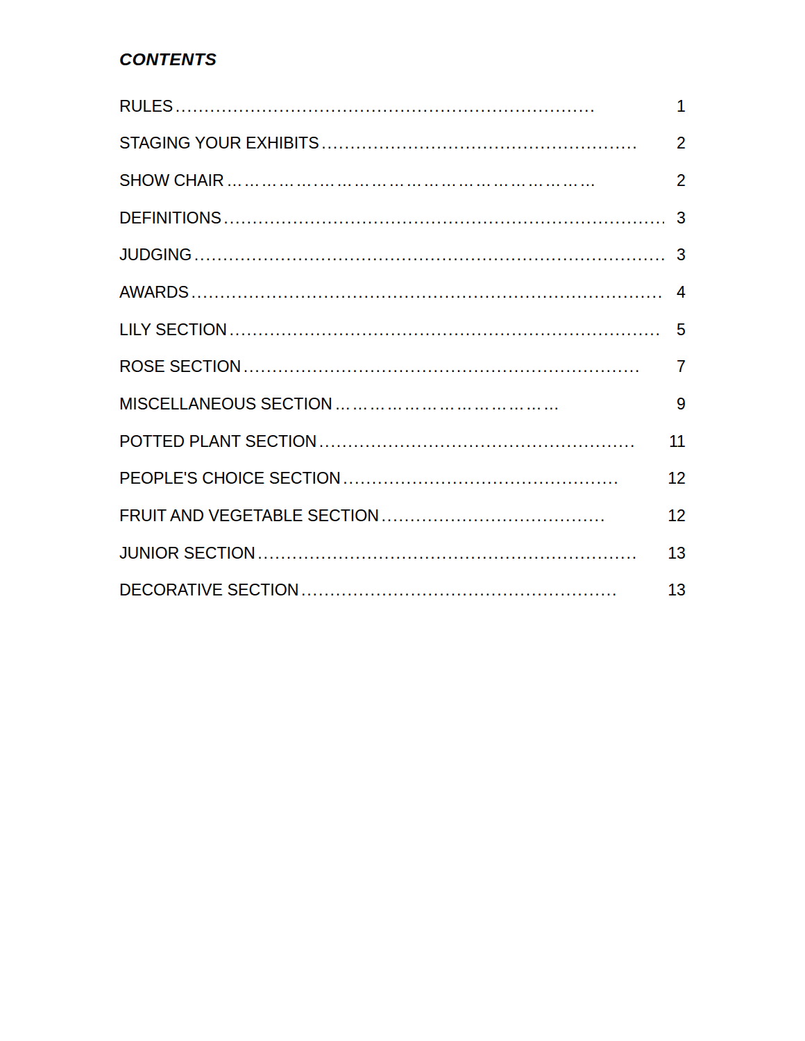CONTENTS
RULES......................................................................... 1
STAGING YOUR EXHIBITS....................................................... 2
SHOW CHAIR…………….…………………………………………2
DEFINITIONS.............................................................................. 3
JUDGING................................................................................... 3
AWARDS.................................................................................... 4
LILY SECTION........................................................................... 5
ROSE SECTION..................................................................... 7
MISCELLANEOUS SECTION…………………………………9
POTTED PLANT SECTION....................................................... 11
PEOPLE'S CHOICE SECTION................................................ 12
FRUIT AND VEGETABLE SECTION....................................... 12
JUNIOR SECTION.................................................................. 13
DECORATIVE SECTION....................................................... 13